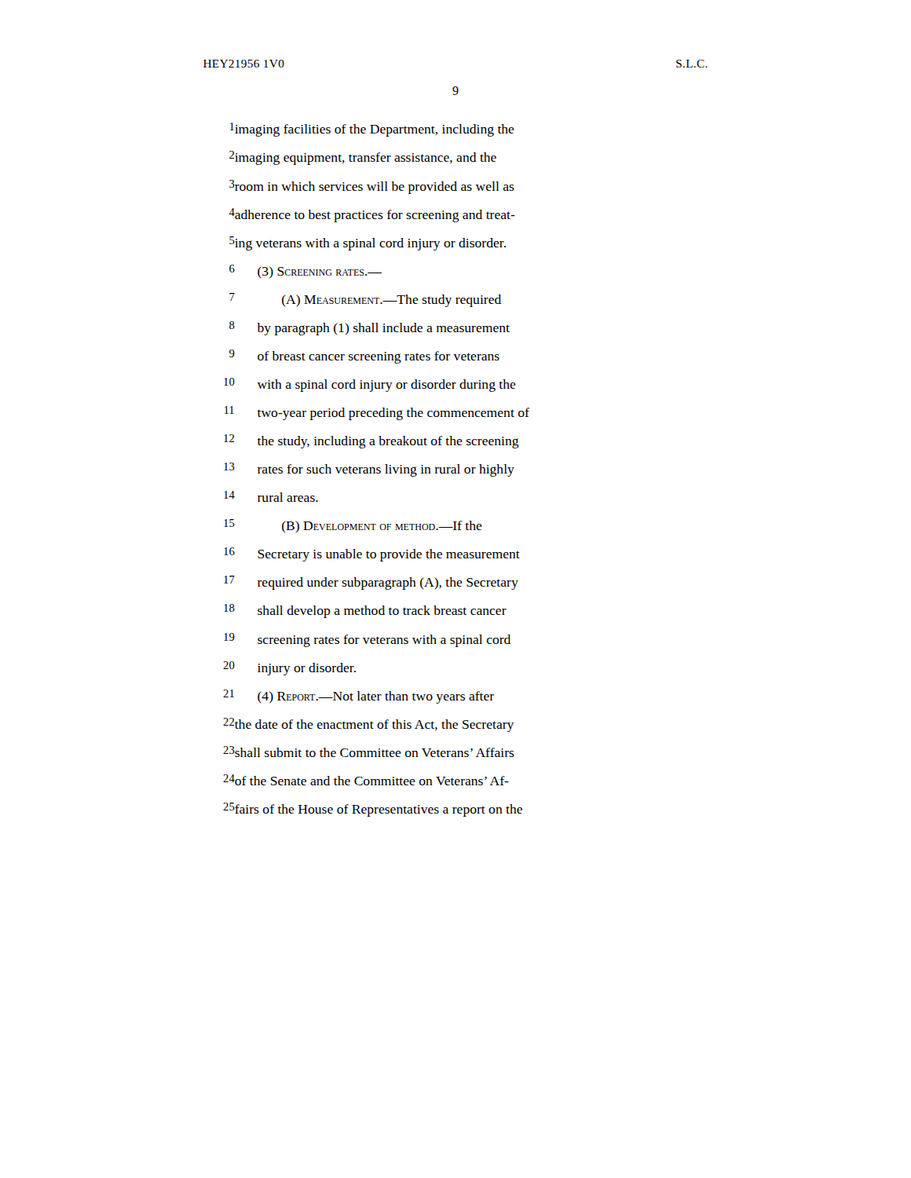HEY21956 1V0 S.L.C.
9
| 1 | imaging facilities of the Department, including the |
| 2 | imaging equipment, transfer assistance, and the |
| 3 | room in which services will be provided as well as |
| 4 | adherence to best practices for screening and treat- |
| 5 | ing veterans with a spinal cord injury or disorder. |
| 6 | (3) Screening rates. — |
| 7 | (A) Measurement. —The study required |
| 8 | by paragraph (1) shall include a measurement |
| 9 | of breast cancer screening rates for veterans |
| 10 | with a spinal cord injury or disorder during the |
| 11 | two-year period preceding the commencement of |
| 12 | the study, including a breakout of the screening |
| 13 | rates for such veterans living in rural or highly |
| 14 | rural areas. |
| 15 | (B) Development of method. —If the |
| 16 | Secretary is unable to provide the measurement |
| 17 | required under subparagraph (A), the Secretary |
| 18 | shall develop a method to track breast cancer |
| 19 | screening rates for veterans with a spinal cord |
| 20 | injury or disorder. |
| 21 | (4) Report. —Not later than two years after |
| 22 | the date of the enactment of this Act, the Secretary |
| 23 | shall submit to the Committee on Veterans’ Affairs |
| 24 | of the Senate and the Committee on Veterans’ Af- |
| 25 | fairs of the House of Representatives a report on the |